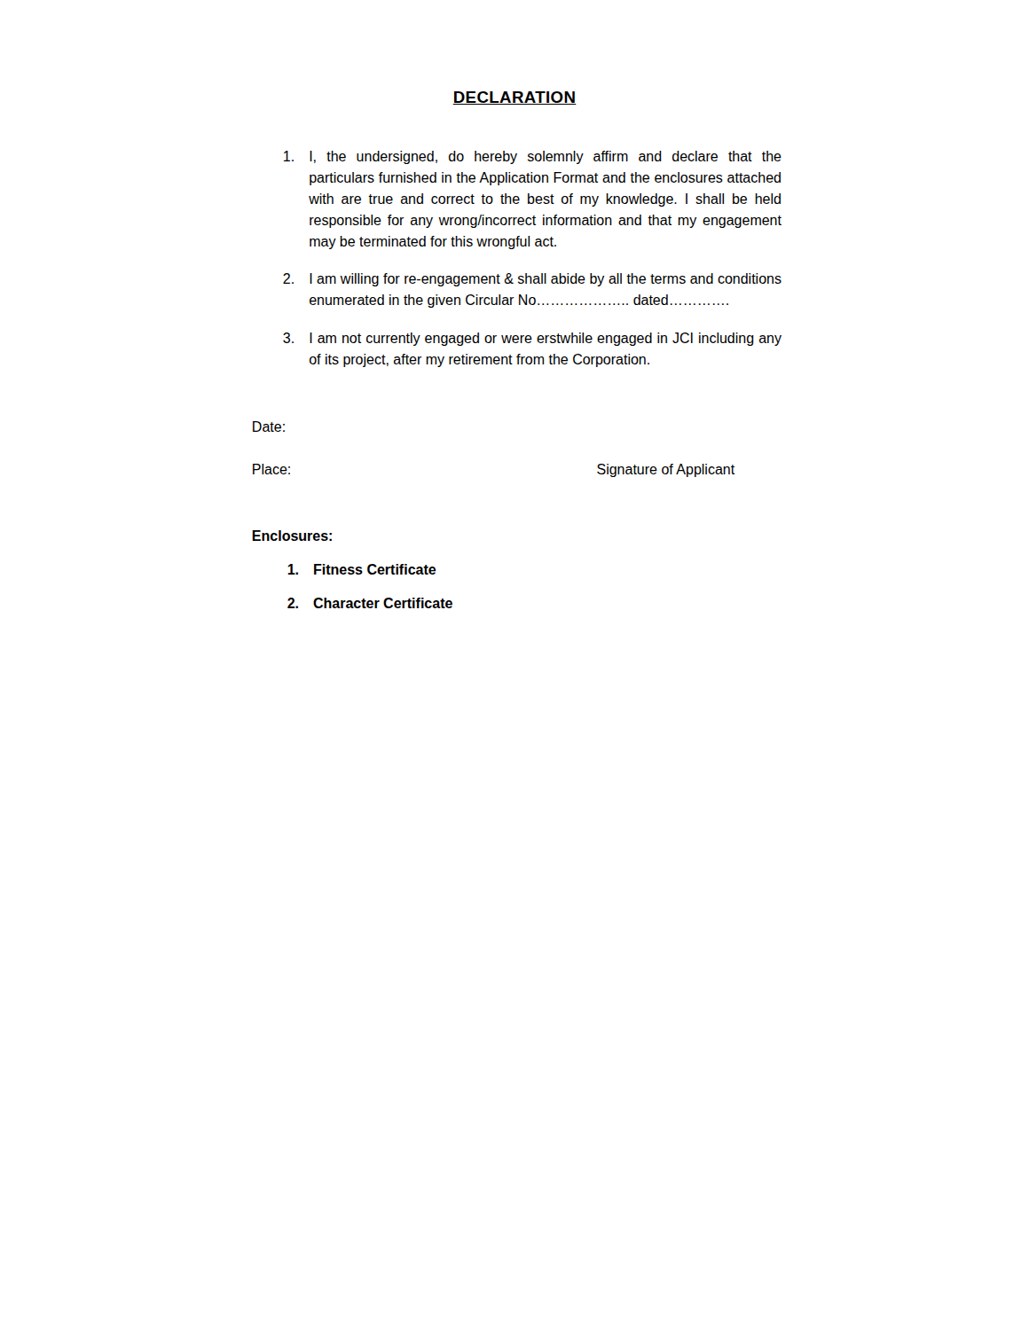DECLARATION
I, the undersigned, do hereby solemnly affirm and declare that the particulars furnished in the Application Format and the enclosures attached with are true and correct to the best of my knowledge. I shall be held responsible for any wrong/incorrect information and that my engagement may be terminated for this wrongful act.
I am willing for re-engagement & shall abide by all the terms and conditions enumerated in the given Circular No……………….. dated………….
I am not currently engaged or were erstwhile engaged in JCI including any of its project, after my retirement from the Corporation.
Date:
Place: Signature of Applicant
Enclosures:
Fitness Certificate
Character Certificate